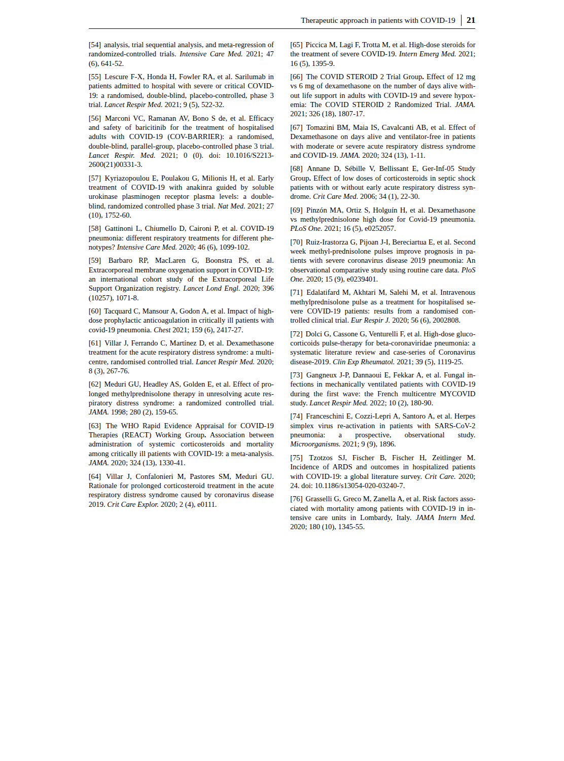Therapeutic approach in patients with COVID-19 21
[54] analysis, trial sequential analysis, and meta-regression of randomized-controlled trials. Intensive Care Med. 2021; 47 (6), 641-52.
[55] Lescure F-X, Honda H, Fowler RA, et al. Sarilumab in patients admitted to hospital with severe or critical COVID-19: a randomised, double-blind, placebo-controlled, phase 3 trial. Lancet Respir Med. 2021; 9 (5), 522-32.
[56] Marconi VC, Ramanan AV, Bono S de, et al. Efficacy and safety of baricitinib for the treatment of hospitalised adults with COVID-19 (COV-BARRIER): a randomised, double-blind, parallel-group, placebo-controlled phase 3 trial. Lancet Respir. Med. 2021; 0 (0). doi: 10.1016/S2213-2600(21)00331-3.
[57] Kyriazopoulou E, Poulakou G, Milionis H, et al. Early treatment of COVID-19 with anakinra guided by soluble urokinase plasminogen receptor plasma levels: a double-blind, randomized controlled phase 3 trial. Nat Med. 2021; 27 (10), 1752-60.
[58] Gattinoni L, Chiumello D, Caironi P, et al. COVID-19 pneumonia: different respiratory treatments for different phenotypes? Intensive Care Med. 2020; 46 (6), 1099-102.
[59] Barbaro RP, MacLaren G, Boonstra PS, et al. Extracorporeal membrane oxygenation support in COVID-19: an international cohort study of the Extracorporeal Life Support Organization registry. Lancet Lond Engl. 2020; 396 (10257), 1071-8.
[60] Tacquard C, Mansour A, Godon A, et al. Impact of high-dose prophylactic anticoagulation in critically ill patients with covid-19 pneumonia. Chest 2021; 159 (6), 2417-27.
[61] Villar J, Ferrando C, Martínez D, et al. Dexamethasone treatment for the acute respiratory distress syndrome: a multicentre, randomised controlled trial. Lancet Respir Med. 2020; 8 (3), 267-76.
[62] Meduri GU, Headley AS, Golden E, et al. Effect of prolonged methylprednisolone therapy in unresolving acute respiratory distress syndrome: a randomized controlled trial. JAMA. 1998; 280 (2), 159-65.
[63] The WHO Rapid Evidence Appraisal for COVID-19 Therapies (REACT) Working Group. Association between administration of systemic corticosteroids and mortality among critically ill patients with COVID-19: a meta-analysis. JAMA. 2020; 324 (13), 1330-41.
[64] Villar J, Confalonieri M, Pastores SM, Meduri GU. Rationale for prolonged corticosteroid treatment in the acute respiratory distress syndrome caused by coronavirus disease 2019. Crit Care Explor. 2020; 2 (4), e0111.
[65] Piccica M, Lagi F, Trotta M, et al. High-dose steroids for the treatment of severe COVID-19. Intern Emerg Med. 2021; 16 (5), 1395-9.
[66] The COVID STEROID 2 Trial Group. Effect of 12 mg vs 6 mg of dexamethasone on the number of days alive without life support in adults with COVID-19 and severe hypoxemia: The COVID STEROID 2 Randomized Trial. JAMA. 2021; 326 (18), 1807-17.
[67] Tomazini BM, Maia IS, Cavalcanti AB, et al. Effect of Dexamethasone on days alive and ventilator-free in patients with moderate or severe acute respiratory distress syndrome and COVID-19. JAMA. 2020; 324 (13), 1-11.
[68] Annane D, Sébille V, Bellissant E, Ger-Inf-05 Study Group. Effect of low doses of corticosteroids in septic shock patients with or without early acute respiratory distress syndrome. Crit Care Med. 2006; 34 (1), 22-30.
[69] Pinzón MA, Ortiz S, Holguín H, et al. Dexamethasone vs methylprednisolone high dose for Covid-19 pneumonia. PLoS One. 2021; 16 (5), e0252057.
[70] Ruiz-Irastorza G, Pijoan J-I, Bereciartua E, et al. Second week methyl-prednisolone pulses improve prognosis in patients with severe coronavirus disease 2019 pneumonia: An observational comparative study using routine care data. PloS One. 2020; 15 (9), e0239401.
[71] Edalatifard M, Akhtari M, Salehi M, et al. Intravenous methylprednisolone pulse as a treatment for hospitalised severe COVID-19 patients: results from a randomised controlled clinical trial. Eur Respir J. 2020; 56 (6), 2002808.
[72] Dolci G, Cassone G, Venturelli F, et al. High-dose glucocorticoids pulse-therapy for beta-coronaviridae pneumonia: a systematic literature review and case-series of Coronavirus disease-2019. Clin Exp Rheumatol. 2021; 39 (5), 1119-25.
[73] Gangneux J-P, Dannaoui E, Fekkar A, et al. Fungal infections in mechanically ventilated patients with COVID-19 during the first wave: the French multicentre MYCOVID study. Lancet Respir Med. 2022; 10 (2), 180-90.
[74] Franceschini E, Cozzi-Lepri A, Santoro A, et al. Herpes simplex virus re-activation in patients with SARS-CoV-2 pneumonia: a prospective, observational study. Microorganisms. 2021; 9 (9), 1896.
[75] Tzotzos SJ, Fischer B, Fischer H, Zeitlinger M. Incidence of ARDS and outcomes in hospitalized patients with COVID-19: a global literature survey. Crit Care. 2020; 24. doi: 10.1186/s13054-020-03240-7.
[76] Grasselli G, Greco M, Zanella A, et al. Risk factors associated with mortality among patients with COVID-19 in intensive care units in Lombardy, Italy. JAMA Intern Med. 2020; 180 (10), 1345-55.